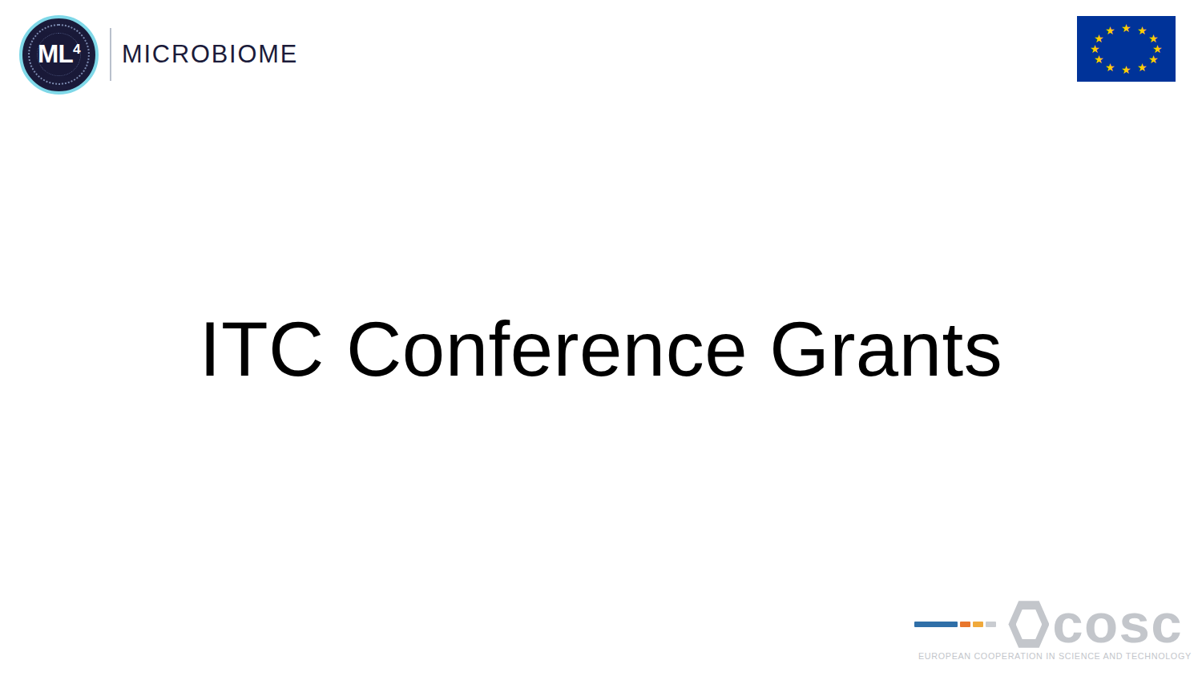ML4
MICROBIOME
★ ★ ★ ★ ★ ★ ★ ★ ★ ★ ★ ★
ITC Conference Grants
cosc
EUROPEAN COOPERATION IN SCIENCE AND TECHNOLOGY